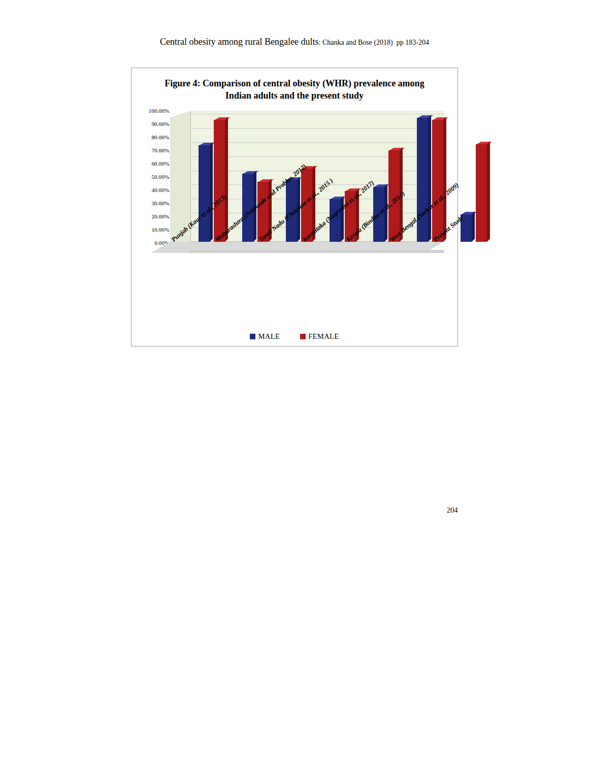Central obesity among rural Bengalee dults: Chanka and Bose (2018) pp 183-204
Figure 4: Comparison of central obesity (WHR) prevalence among
Indian adults and the present study
100.00%
90.00%
80.00%
70.00%
60.00%
50.00%
40.00%
30.00%
20.00%
10.00%
0.00%
Punjab (Kaur et al., 2013) Maharashtra (Nalawade and Prabhu, 2012) Tamil Nadu (Chauhan et al., 2015 ) Karnataka (Nagendra et al., 2017) Kerala (Bindhu et al., 2014) West Bengal (Sarkar et al., 2009) Present Study
MALE FEMALE
204